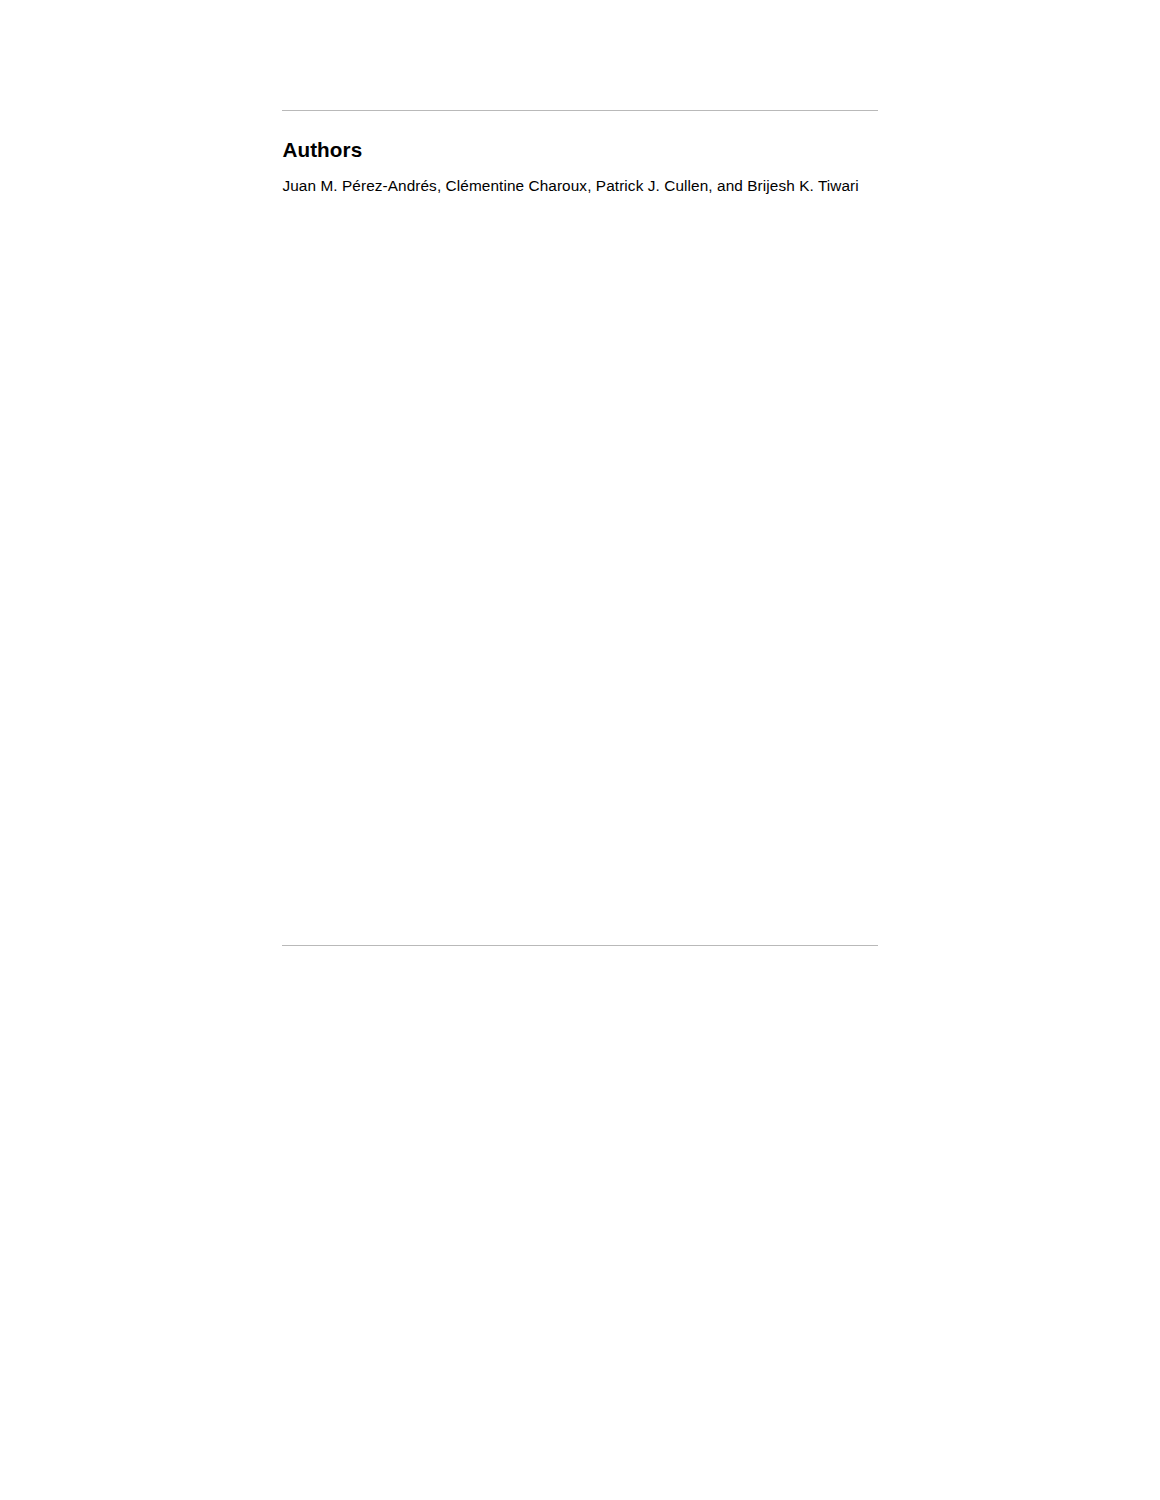Authors
Juan M. Pérez-Andrés, Clémentine Charoux, Patrick J. Cullen, and Brijesh K. Tiwari